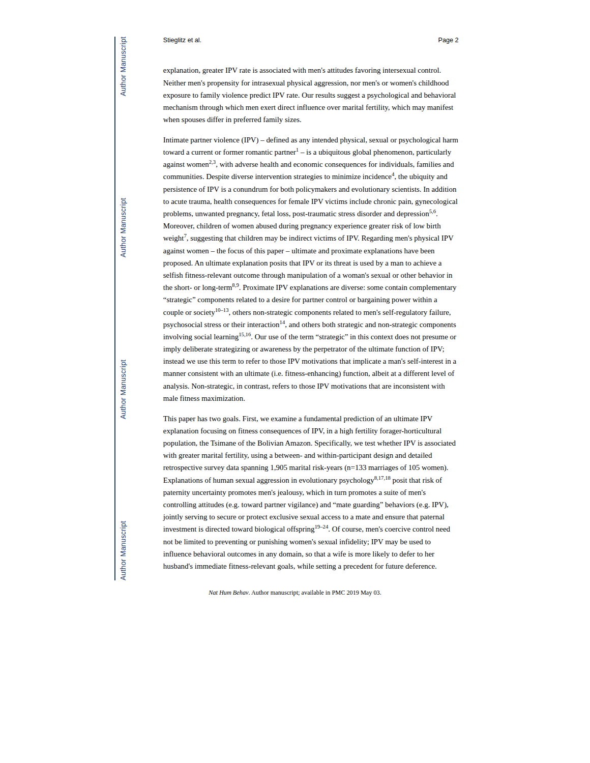Author Manuscript Author Manuscript Author Manuscript Author Manuscript
Stieglitz et al. Page 2
explanation, greater IPV rate is associated with men's attitudes favoring intersexual control. Neither men's propensity for intrasexual physical aggression, nor men's or women's childhood exposure to family violence predict IPV rate. Our results suggest a psychological and behavioral mechanism through which men exert direct influence over marital fertility, which may manifest when spouses differ in preferred family sizes.
Intimate partner violence (IPV) – defined as any intended physical, sexual or psychological harm toward a current or former romantic partner1 – is a ubiquitous global phenomenon, particularly against women2,3, with adverse health and economic consequences for individuals, families and communities. Despite diverse intervention strategies to minimize incidence4, the ubiquity and persistence of IPV is a conundrum for both policymakers and evolutionary scientists. In addition to acute trauma, health consequences for female IPV victims include chronic pain, gynecological problems, unwanted pregnancy, fetal loss, post-traumatic stress disorder and depression5,6. Moreover, children of women abused during pregnancy experience greater risk of low birth weight7, suggesting that children may be indirect victims of IPV. Regarding men's physical IPV against women – the focus of this paper – ultimate and proximate explanations have been proposed. An ultimate explanation posits that IPV or its threat is used by a man to achieve a selfish fitness-relevant outcome through manipulation of a woman's sexual or other behavior in the short- or long-term8,9. Proximate IPV explanations are diverse: some contain complementary “strategic” components related to a desire for partner control or bargaining power within a couple or society10–13, others non-strategic components related to men's self-regulatory failure, psychosocial stress or their interaction14, and others both strategic and non-strategic components involving social learning15,16. Our use of the term “strategic” in this context does not presume or imply deliberate strategizing or awareness by the perpetrator of the ultimate function of IPV; instead we use this term to refer to those IPV motivations that implicate a man's self-interest in a manner consistent with an ultimate (i.e. fitness-enhancing) function, albeit at a different level of analysis. Non-strategic, in contrast, refers to those IPV motivations that are inconsistent with male fitness maximization.
This paper has two goals. First, we examine a fundamental prediction of an ultimate IPV explanation focusing on fitness consequences of IPV, in a high fertility forager-horticultural population, the Tsimane of the Bolivian Amazon. Specifically, we test whether IPV is associated with greater marital fertility, using a between- and within-participant design and detailed retrospective survey data spanning 1,905 marital risk-years (n=133 marriages of 105 women). Explanations of human sexual aggression in evolutionary psychology8,17,18 posit that risk of paternity uncertainty promotes men's jealousy, which in turn promotes a suite of men's controlling attitudes (e.g. toward partner vigilance) and “mate guarding” behaviors (e.g. IPV), jointly serving to secure or protect exclusive sexual access to a mate and ensure that paternal investment is directed toward biological offspring19–24. Of course, men's coercive control need not be limited to preventing or punishing women's sexual infidelity; IPV may be used to influence behavioral outcomes in any domain, so that a wife is more likely to defer to her husband's immediate fitness-relevant goals, while setting a precedent for future deference.
Nat Hum Behav. Author manuscript; available in PMC 2019 May 03.